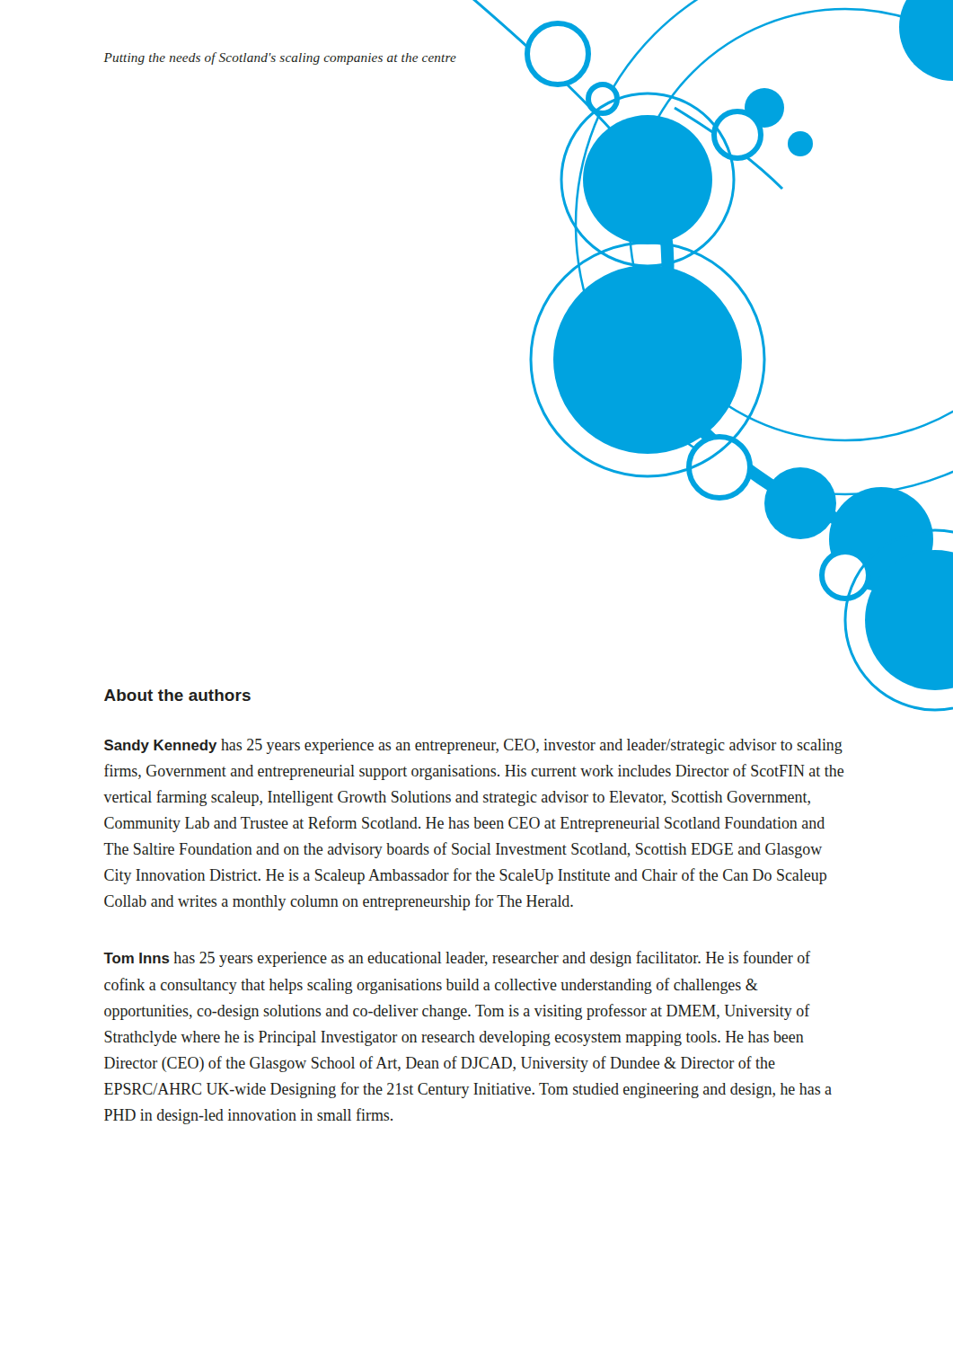Putting the needs of Scotland's scaling companies at the centre
About the authors
Sandy Kennedy has 25 years experience as an entrepreneur, CEO, investor and leader/strategic advisor to scaling firms, Government and entrepreneurial support organisations. His current work includes Director of ScotFIN at the vertical farming scaleup, Intelligent Growth Solutions and strategic advisor to Elevator, Scottish Government, Community Lab and Trustee at Reform Scotland. He has been CEO at Entrepreneurial Scotland Foundation and The Saltire Foundation and on the advisory boards of Social Investment Scotland, Scottish EDGE and Glasgow City Innovation District. He is a Scaleup Ambassador for the ScaleUp Institute and Chair of the Can Do Scaleup Collab and writes a monthly column on entrepreneurship for The Herald.
Tom Inns has 25 years experience as an educational leader, researcher and design facilitator. He is founder of cofink a consultancy that helps scaling organisations build a collective understanding of challenges & opportunities, co-design solutions and co-deliver change. Tom is a visiting professor at DMEM, University of Strathclyde where he is Principal Investigator on research developing ecosystem mapping tools. He has been Director (CEO) of the Glasgow School of Art, Dean of DJCAD, University of Dundee & Director of the EPSRC/AHRC UK-wide Designing for the 21st Century Initiative. Tom studied engineering and design, he has a PHD in design-led innovation in small firms.